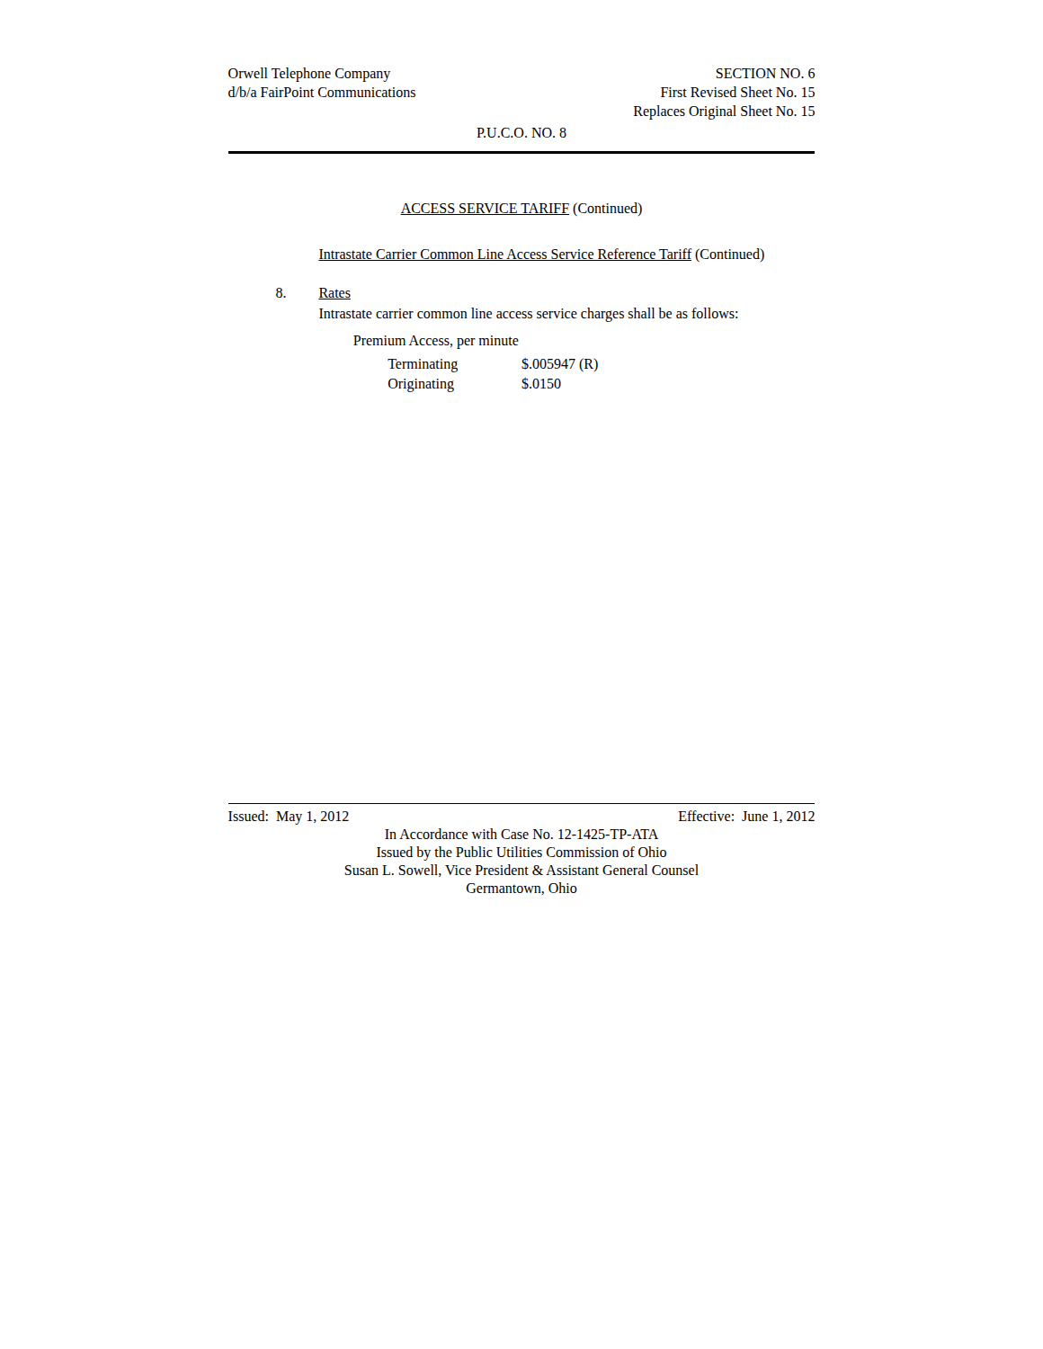Orwell Telephone Company
d/b/a FairPoint Communications
SECTION NO. 6
First Revised Sheet No. 15
Replaces Original Sheet No. 15
P.U.C.O. NO. 8
ACCESS SERVICE TARIFF (Continued)
Intrastate Carrier Common Line Access Service Reference Tariff (Continued)
8.
Rates
Intrastate carrier common line access service charges shall be as follows:
Premium Access, per minute
| Terminating | $.005947 (R) |
| Originating | $.0150 |
Issued: May 1, 2012
Effective: June 1, 2012
In Accordance with Case No. 12-1425-TP-ATA
Issued by the Public Utilities Commission of Ohio
Susan L. Sowell, Vice President & Assistant General Counsel
Germantown, Ohio